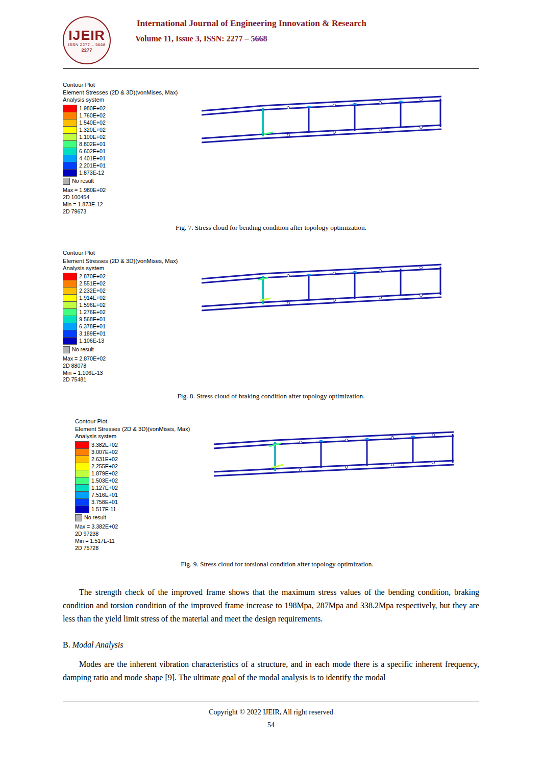IJEIR ISSN 2277 – 5668 2277
International Journal of Engineering Innovation & Research
Volume 11, Issue 3, ISSN: 2277 – 5668
Contour Plot
Element Stresses (2D & 3D)(vonMises, Max)
Analysis system
1.980E+02
1.760E+02
1.540E+02
1.320E+02
1.100E+02
8.802E+01
6.602E+01
4.401E+01
2.201E+01
1.873E-12
No result
Max = 1.980E+02
2D 100454
Min = 1.873E-12
2D 79673
Fig. 7. Stress cloud for bending condition after topology optimization.
Contour Plot
Element Stresses (2D & 3D)(vonMises, Max)
Analysis system
2.870E+02
2.551E+02
2.232E+02
1.914E+02
1.596E+02
1.276E+02
9.568E+01
6.378E+01
3.189E+01
1.106E-13
No result
Max = 2.870E+02
2D 88078
Min = 1.106E-13
2D 75481
Fig. 8. Stress cloud of braking condition after topology optimization.
Contour Plot
Element Stresses (2D & 3D)(vonMises, Max)
Analysis system
3.382E+02
3.007E+02
2.631E+02
2.255E+02
1.879E+02
1.503E+02
1.127E+02
7.516E+01
3.758E+01
1.517E-11
No result
Max = 3.382E+02
2D 97238
Min = 1.517E-11
2D 75728
Fig. 9. Stress cloud for torsional condition after topology optimization.
The strength check of the improved frame shows that the maximum stress values of the bending condition, braking condition and torsion condition of the improved frame increase to 198Mpa, 287Mpa and 338.2Mpa respectively, but they are less than the yield limit stress of the material and meet the design requirements.
B. Modal Analysis
Modes are the inherent vibration characteristics of a structure, and in each mode there is a specific inherent frequency, damping ratio and mode shape [9]. The ultimate goal of the modal analysis is to identify the modal
Copyright © 2022 IJEIR, All right reserved
54